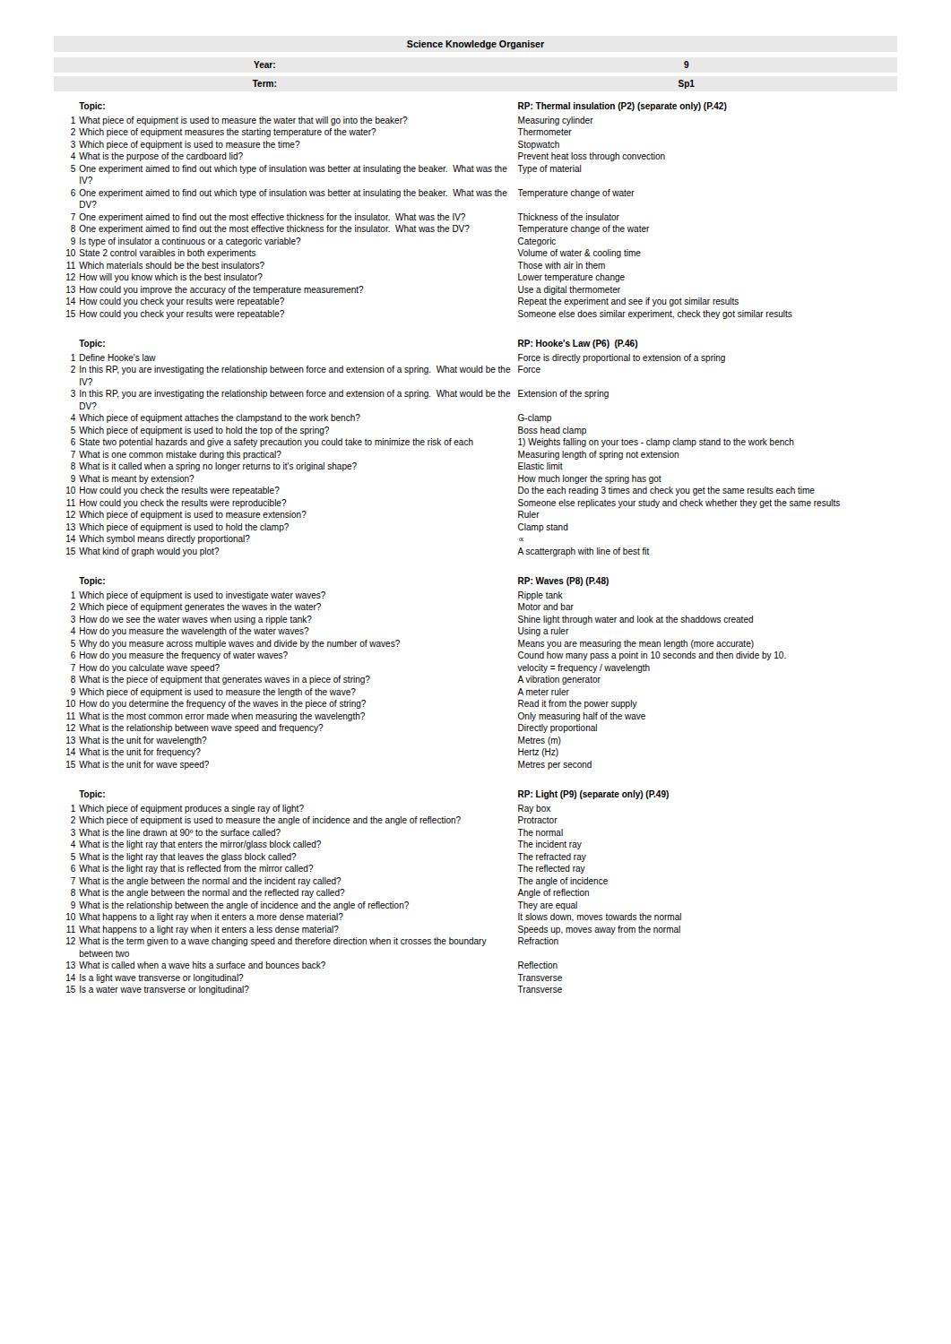Science Knowledge Organiser
| Year: | 9 |
| Term: | Sp1 |
| | Topic: | RP: Thermal insulation (P2) (separate only) (P.42) |
| 1 | What piece of equipment is used to measure the water that will go into the beaker? | Measuring cylinder |
| 2 | Which piece of equipment measures the starting temperature of the water? | Thermometer |
| 3 | Which piece of equipment is used to measure the time? | Stopwatch |
| 4 | What is the purpose of the cardboard lid? | Prevent heat loss through convection |
| 5 | One experiment aimed to find out which type of insulation was better at insulating the beaker. What was the IV? | Type of material |
| 6 | One experiment aimed to find out which type of insulation was better at insulating the beaker. What was the DV? | Temperature change of water |
| 7 | One experiment aimed to find out the most effective thickness for the insulator. What was the IV? | Thickness of the insulator |
| 8 | One experiment aimed to find out the most effective thickness for the insulator. What was the DV? | Temperature change of the water |
| 9 | Is type of insulator a continuous or a categoric variable? | Categoric |
| 10 | State 2 control varaibles in both experiments | Volume of water & cooling time |
| 11 | Which materials should be the best insulators? | Those with air in them |
| 12 | How will you know which is the best insulator? | Lower temperature change |
| 13 | How could you improve the accuracy of the temperature measurement? | Use a digital thermometer |
| 14 | How could you check your results were repeatable? | Repeat the experiment and see if you got similar results |
| 15 | How could you check your results were repeatable? | Someone else does similar experiment, check they got similar results |
| | Topic: | RP: Hooke's Law (P6) (P.46) |
| 1 | Define Hooke's law | Force is directly proportional to extension of a spring |
| 2 | In this RP, you are investigating the relationship between force and extension of a spring. What would be the IV? | Force |
| 3 | In this RP, you are investigating the relationship between force and extension of a spring. What would be the DV? | Extension of the spring |
| 4 | Which piece of equipment attaches the clampstand to the work bench? | G-clamp |
| 5 | Which piece of equipment is used to hold the top of the spring? | Boss head clamp |
| 6 | State two potential hazards and give a safety precaution you could take to minimize the risk of each | 1) Weights falling on your toes - clamp clamp stand to the work bench |
| 7 | What is one common mistake during this practical? | Measuring length of spring not extension |
| 8 | What is it called when a spring no longer returns to it's original shape? | Elastic limit |
| 9 | What is meant by extension? | How much longer the spring has got |
| 10 | How could you check the results were repeatable? | Do the each reading 3 times and check you get the same results each time |
| 11 | How could you check the results were reproducible? | Someone else replicates your study and check whether they get the same results |
| 12 | Which piece of equipment is used to measure extension? | Ruler |
| 13 | Which piece of equipment is used to hold the clamp? | Clamp stand |
| 14 | Which symbol means directly proportional? | ∝ |
| 15 | What kind of graph would you plot? | A scattergraph with line of best fit |
| | Topic: | RP: Waves (P8) (P.48) |
| 1 | Which piece of equipment is used to investigate water waves? | Ripple tank |
| 2 | Which piece of equipment generates the waves in the water? | Motor and bar |
| 3 | How do we see the water waves when using a ripple tank? | Shine light through water and look at the shaddows created |
| 4 | How do you measure the wavelength of the water waves? | Using a ruler |
| 5 | Why do you measure across multiple waves and divide by the number of waves? | Means you are measuring the mean length (more accurate) |
| 6 | How do you measure the frequency of water waves? | Cound how many pass a point in 10 seconds and then divide by 10. |
| 7 | How do you calculate wave speed? | velocity = frequency / wavelength |
| 8 | What is the piece of equipment that generates waves in a piece of string? | A vibration generator |
| 9 | Which piece of equipment is used to measure the length of the wave? | A meter ruler |
| 10 | How do you determine the frequency of the waves in the piece of string? | Read it from the power supply |
| 11 | What is the most common error made when measuring the wavelength? | Only measuring half of the wave |
| 12 | What is the relationship between wave speed and frequency? | Directly proportional |
| 13 | What is the unit for wavelength? | Metres (m) |
| 14 | What is the unit for frequency? | Hertz (Hz) |
| 15 | What is the unit for wave speed? | Metres per second |
| | Topic: | RP: Light (P9) (separate only) (P.49) |
| 1 | Which piece of equipment produces a single ray of light? | Ray box |
| 2 | Which piece of equipment is used to measure the angle of incidence and the angle of reflection? | Protractor |
| 3 | What is the line drawn at 90º to the surface called? | The normal |
| 4 | What is the light ray that enters the mirror/glass block called? | The incident ray |
| 5 | What is the light ray that leaves the glass block called? | The refracted ray |
| 6 | What is the light ray that is reflected from the mirror called? | The reflected ray |
| 7 | What is the angle between the normal and the incident ray called? | The angle of incidence |
| 8 | What is the angle between the normal and the reflected ray called? | Angle of reflection |
| 9 | What is the relationship between the angle of incidence and the angle of reflection? | They are equal |
| 10 | What happens to a light ray when it enters a more dense material? | It slows down, moves towards the normal |
| 11 | What happens to a light ray when it enters a less dense material? | Speeds up, moves away from the normal |
| 12 | What is the term given to a wave changing speed and therefore direction when it crosses the boundary between two | Refraction |
| 13 | What is called when a wave hits a surface and bounces back? | Reflection |
| 14 | Is a light wave transverse or longitudinal? | Transverse |
| 15 | Is a water wave transverse or longitudinal? | Transverse |